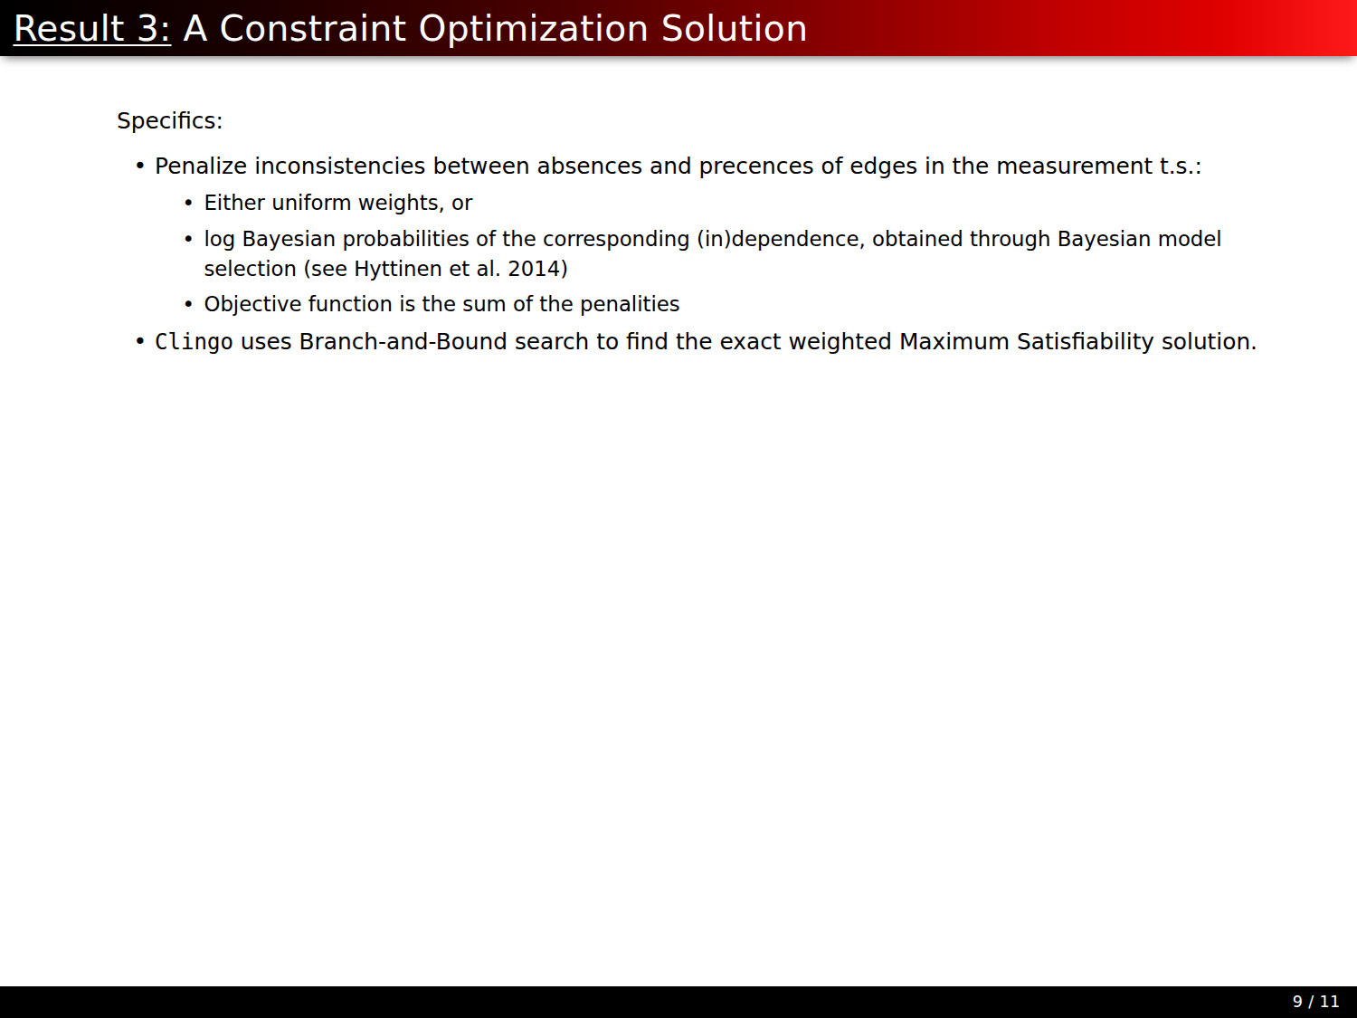Result 3: A Constraint Optimization Solution
Specifics:
Penalize inconsistencies between absences and precences of edges in the measurement t.s.:
Either uniform weights, or
log Bayesian probabilities of the corresponding (in)dependence, obtained through Bayesian model selection (see Hyttinen et al. 2014)
Objective function is the sum of the penalities
Clingo uses Branch-and-Bound search to find the exact weighted Maximum Satisfiability solution.
9 / 11